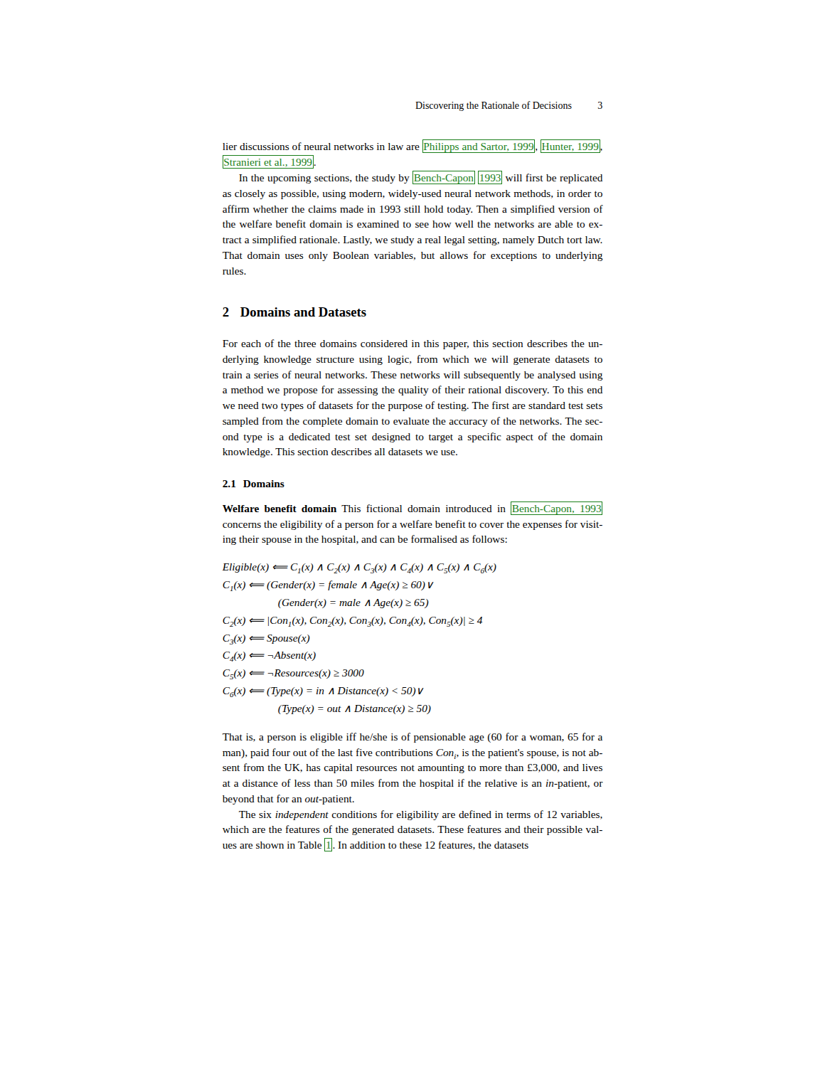Discovering the Rationale of Decisions 3
lier discussions of neural networks in law are Philipps and Sartor, 1999, Hunter, 1999, Stranieri et al., 1999.
In the upcoming sections, the study by Bench-Capon 1993 will first be replicated as closely as possible, using modern, widely-used neural network methods, in order to affirm whether the claims made in 1993 still hold today. Then a simplified version of the welfare benefit domain is examined to see how well the networks are able to extract a simplified rationale. Lastly, we study a real legal setting, namely Dutch tort law. That domain uses only Boolean variables, but allows for exceptions to underlying rules.
2 Domains and Datasets
For each of the three domains considered in this paper, this section describes the underlying knowledge structure using logic, from which we will generate datasets to train a series of neural networks. These networks will subsequently be analysed using a method we propose for assessing the quality of their rational discovery. To this end we need two types of datasets for the purpose of testing. The first are standard test sets sampled from the complete domain to evaluate the accuracy of the networks. The second type is a dedicated test set designed to target a specific aspect of the domain knowledge. This section describes all datasets we use.
2.1 Domains
Welfare benefit domain This fictional domain introduced in Bench-Capon, 1993 concerns the eligibility of a person for a welfare benefit to cover the expenses for visiting their spouse in the hospital, and can be formalised as follows:
Eligible(x) ⟸ C1(x) ∧ C2(x) ∧ C3(x) ∧ C4(x) ∧ C5(x) ∧ C6(x) C1(x) ⟸ (Gender(x) = female ∧ Age(x) ≥ 60)∨ (Gender(x) = male ∧ Age(x) ≥ 65) C2(x) ⟸ |Con1(x), Con2(x), Con3(x), Con4(x), Con5(x)| ≥ 4 C3(x) ⟸ Spouse(x) C4(x) ⟸ ¬Absent(x) C5(x) ⟸ ¬Resources(x) ≥ 3000 C6(x) ⟸ (Type(x) = in ∧ Distance(x) < 50)∨ (Type(x) = out ∧ Distance(x) ≥ 50)
That is, a person is eligible iff he/she is of pensionable age (60 for a woman, 65 for a man), paid four out of the last five contributions Coni, is the patient's spouse, is not absent from the UK, has capital resources not amounting to more than £3,000, and lives at a distance of less than 50 miles from the hospital if the relative is an in-patient, or beyond that for an out-patient.
The six independent conditions for eligibility are defined in terms of 12 variables, which are the features of the generated datasets. These features and their possible values are shown in Table 1. In addition to these 12 features, the datasets